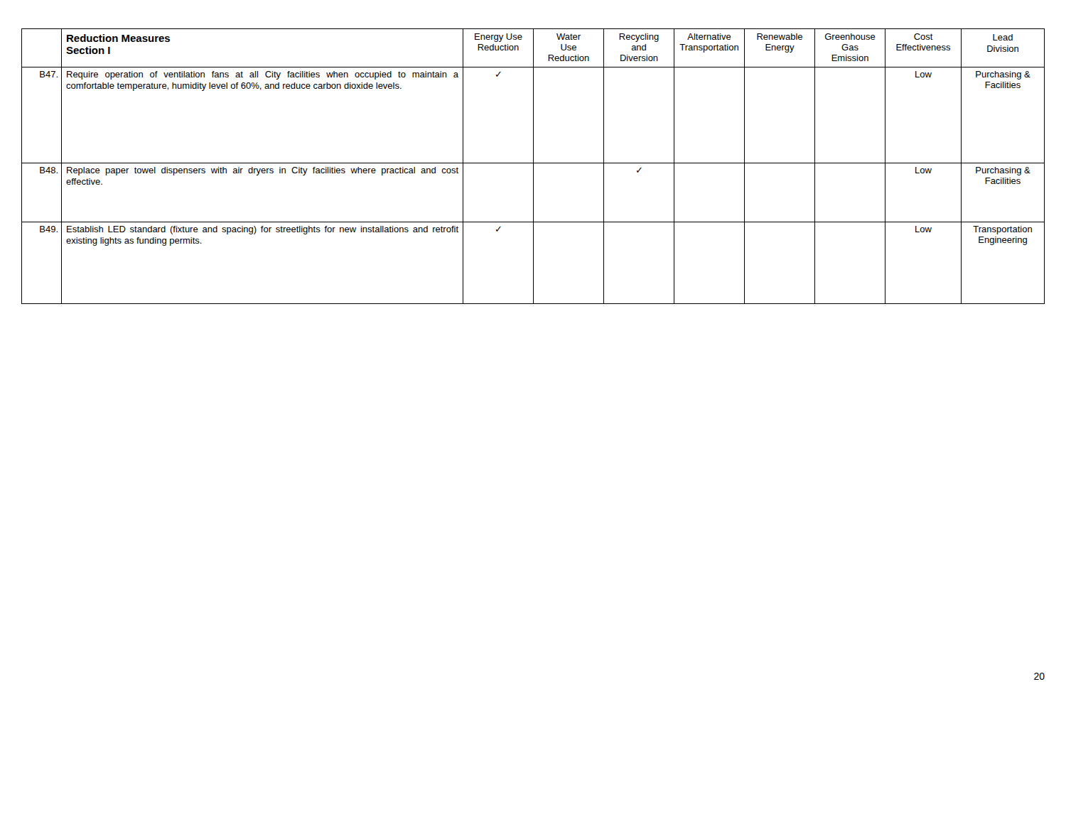| | Reduction Measures Section I | Energy Use Reduction | Water Use Reduction | Recycling and Diversion | Alternative Transportation | Renewable Energy | Greenhouse Gas Emission | Cost Effectiveness | Lead Division |
| --- | --- | --- | --- | --- | --- | --- | --- | --- | --- |
| B47. | Require operation of ventilation fans at all City facilities when occupied to maintain a comfortable temperature, humidity level of 60%, and reduce carbon dioxide levels. | ✓ | | | | | | Low | Purchasing & Facilities |
| B48. | Replace paper towel dispensers with air dryers in City facilities where practical and cost effective. | | | ✓ | | | | Low | Purchasing & Facilities |
| B49. | Establish LED standard (fixture and spacing) for streetlights for new installations and retrofit existing lights as funding permits. | ✓ | | | | | | Low | Transportation Engineering |
20